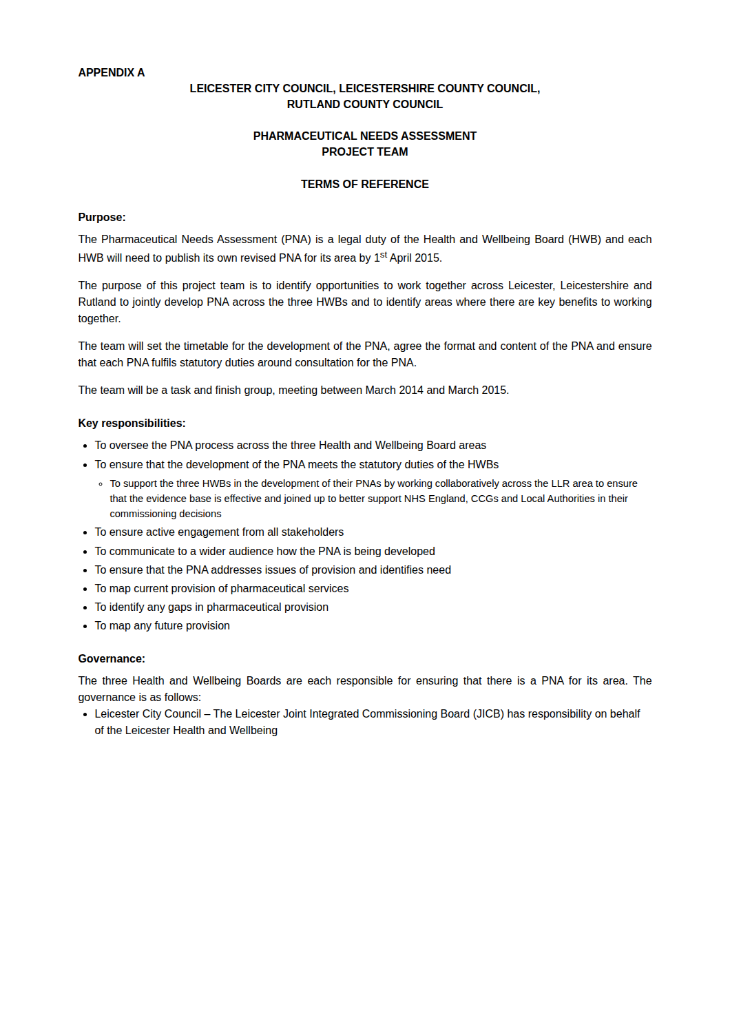APPENDIX A
LEICESTER CITY COUNCIL, LEICESTERSHIRE COUNTY COUNCIL,
RUTLAND COUNTY COUNCIL
PHARMACEUTICAL NEEDS ASSESSMENT
PROJECT TEAM
TERMS OF REFERENCE
Purpose:
The Pharmaceutical Needs Assessment (PNA) is a legal duty of the Health and Wellbeing Board (HWB) and each HWB will need to publish its own revised PNA for its area by 1st April 2015.
The purpose of this project team is to identify opportunities to work together across Leicester, Leicestershire and Rutland to jointly develop PNA across the three HWBs and to identify areas where there are key benefits to working together.
The team will set the timetable for the development of the PNA, agree the format and content of the PNA and ensure that each PNA fulfils statutory duties around consultation for the PNA.
The team will be a task and finish group, meeting between March 2014 and March 2015.
Key responsibilities:
To oversee the PNA process across the three Health and Wellbeing Board areas
To ensure that the development of the PNA meets the statutory duties of the HWBs
To support the three HWBs in the development of their PNAs by working collaboratively across the LLR area to ensure that the evidence base is effective and joined up to better support NHS England, CCGs and Local Authorities in their commissioning decisions
To ensure active engagement from all stakeholders
To communicate to a wider audience how the PNA is being developed
To ensure that the PNA addresses issues of provision and identifies need
To map current provision of pharmaceutical services
To identify any gaps in pharmaceutical provision
To map any future provision
Governance:
The three Health and Wellbeing Boards are each responsible for ensuring that there is a PNA for its area. The governance is as follows:
Leicester City Council – The Leicester Joint Integrated Commissioning Board (JICB) has responsibility on behalf of the Leicester Health and Wellbeing